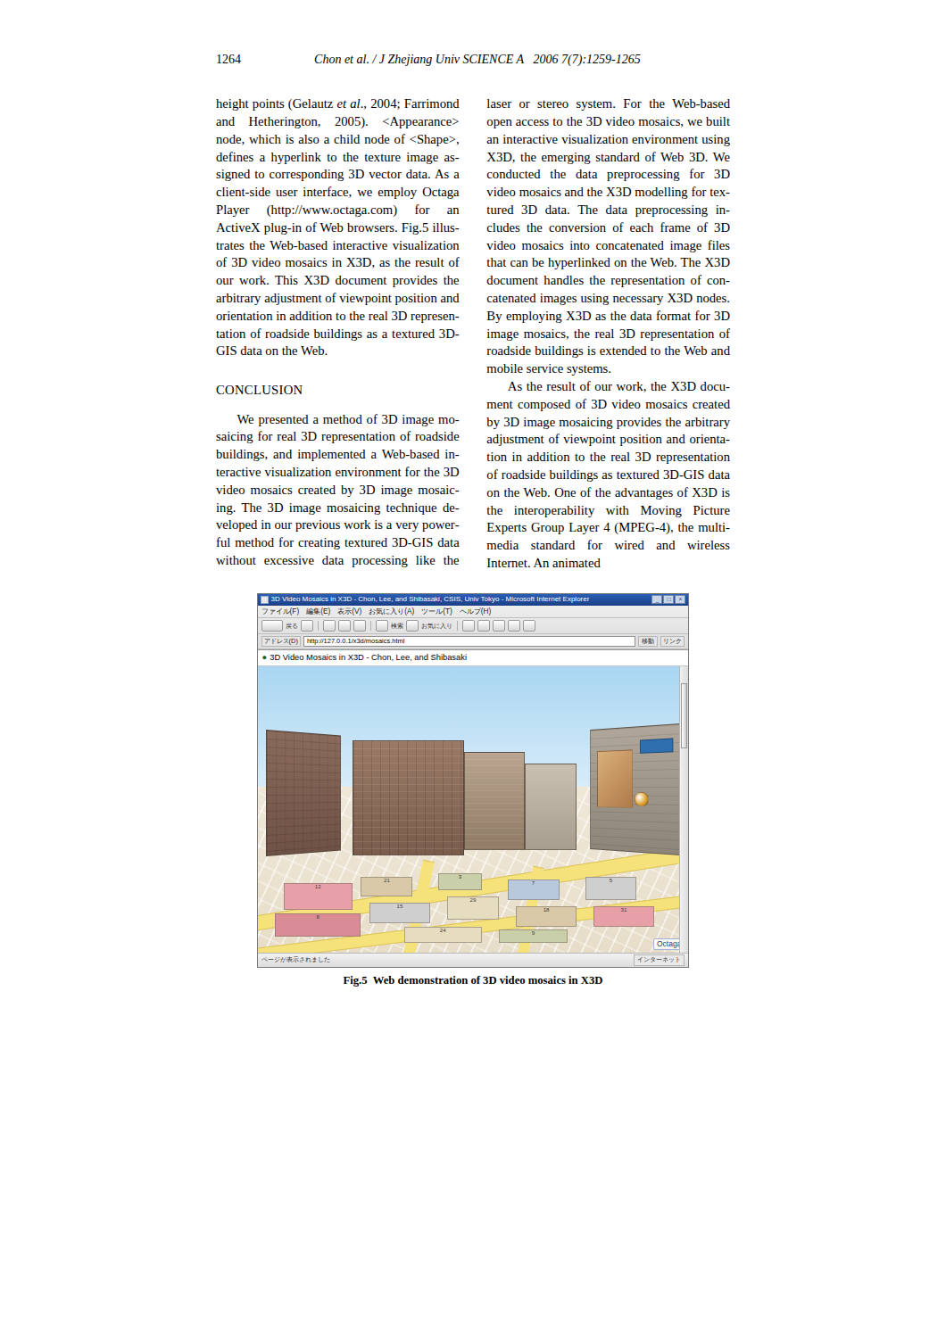1264
Chon et al. / J Zhejiang Univ SCIENCE A 2006 7(7):1259-1265
height points (Gelautz et al., 2004; Farrimond and Hetherington, 2005). <Appearance> node, which is also a child node of <Shape>, defines a hyperlink to the texture image assigned to corresponding 3D vector data. As a client-side user interface, we employ Octaga Player (http://www.octaga.com) for an ActiveX plug-in of Web browsers. Fig.5 illustrates the Web-based interactive visualization of 3D video mosaics in X3D, as the result of our work. This X3D document provides the arbitrary adjustment of viewpoint position and orientation in addition to the real 3D representation of roadside buildings as a textured 3D-GIS data on the Web.
Conclusion
We presented a method of 3D image mosaicing for real 3D representation of roadside buildings, and implemented a Web-based interactive visualization environment for the 3D video mosaics created by 3D image mosaicing. The 3D image mosaicing technique developed in our previous work is a very powerful method for creating textured 3D-GIS data without excessive data processing like the laser or stereo system. For the Web-based open access to the 3D video mosaics, we built an interactive visualization environment using X3D, the emerging standard of Web 3D. We conducted the data preprocessing for 3D video mosaics and the X3D modelling for textured 3D data. The data preprocessing includes the conversion of each frame of 3D video mosaics into concatenated image files that can be hyperlinked on the Web. The X3D document handles the representation of concatenated images using necessary X3D nodes. By employing X3D as the data format for 3D image mosaics, the real 3D representation of roadside buildings is extended to the Web and mobile service systems.
As the result of our work, the X3D document composed of 3D video mosaics created by 3D image mosaicing provides the arbitrary adjustment of viewpoint position and orientation in addition to the real 3D representation of roadside buildings as textured 3D-GIS data on the Web. One of the advantages of X3D is the interoperability with Moving Picture Experts Group Layer 4 (MPEG-4), the multimedia standard for wired and wireless Internet. An animated
3D Video Mosaics in X3D - Chon, Lee, and Shibasaki, CSIS, Univ Tokyo - Microsoft Internet Explorer
_□×
ファイル(F) 編集(E) 表示(V) お気に入り(A) ツール(T) ヘルプ(H)
戻る 検索 お気に入り
アドレス(D) http://127.0.0.1/x3d/mosaics.html 移動 リンク
●3D Video Mosaics in X3D - Chon, Lee, and Shibasaki
12
8
21
15
3
29
7
18
5
31
24
9
Octaga
ページが表示されました
インターネット
Fig.5 Web demonstration of 3D video mosaics in X3D